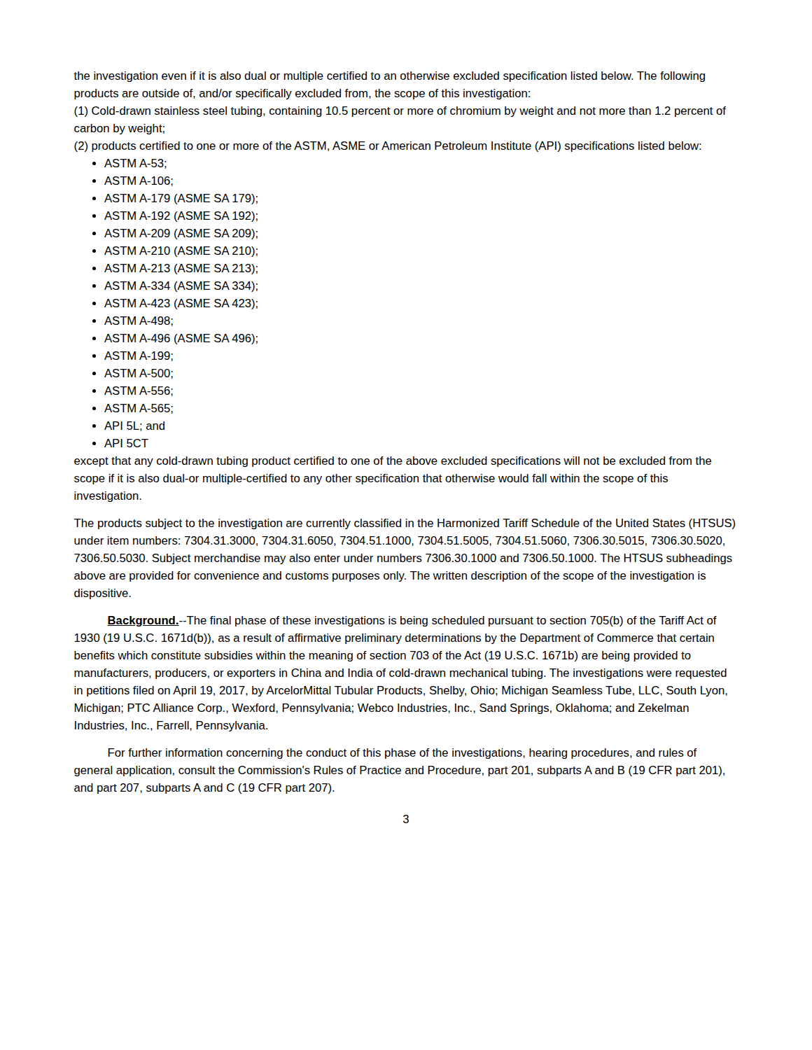the investigation even if it is also dual or multiple certified to an otherwise excluded specification listed below. The following products are outside of, and/or specifically excluded from, the scope of this investigation:
(1) Cold-drawn stainless steel tubing, containing 10.5 percent or more of chromium by weight and not more than 1.2 percent of carbon by weight;
(2) products certified to one or more of the ASTM, ASME or American Petroleum Institute (API) specifications listed below:
ASTM A-53;
ASTM A-106;
ASTM A-179 (ASME SA 179);
ASTM A-192 (ASME SA 192);
ASTM A-209 (ASME SA 209);
ASTM A-210 (ASME SA 210);
ASTM A-213 (ASME SA 213);
ASTM A-334 (ASME SA 334);
ASTM A-423 (ASME SA 423);
ASTM A-498;
ASTM A-496 (ASME SA 496);
ASTM A-199;
ASTM A-500;
ASTM A-556;
ASTM A-565;
API 5L; and
API 5CT
except that any cold-drawn tubing product certified to one of the above excluded specifications will not be excluded from the scope if it is also dual-or multiple-certified to any other specification that otherwise would fall within the scope of this investigation.
The products subject to the investigation are currently classified in the Harmonized Tariff Schedule of the United States (HTSUS) under item numbers: 7304.31.3000, 7304.31.6050, 7304.51.1000, 7304.51.5005, 7304.51.5060, 7306.30.5015, 7306.30.5020, 7306.50.5030. Subject merchandise may also enter under numbers 7306.30.1000 and 7306.50.1000. The HTSUS subheadings above are provided for convenience and customs purposes only. The written description of the scope of the investigation is dispositive.
Background.--The final phase of these investigations is being scheduled pursuant to section 705(b) of the Tariff Act of 1930 (19 U.S.C. 1671d(b)), as a result of affirmative preliminary determinations by the Department of Commerce that certain benefits which constitute subsidies within the meaning of section 703 of the Act (19 U.S.C. 1671b) are being provided to manufacturers, producers, or exporters in China and India of cold-drawn mechanical tubing. The investigations were requested in petitions filed on April 19, 2017, by ArcelorMittal Tubular Products, Shelby, Ohio; Michigan Seamless Tube, LLC, South Lyon, Michigan; PTC Alliance Corp., Wexford, Pennsylvania; Webco Industries, Inc., Sand Springs, Oklahoma; and Zekelman Industries, Inc., Farrell, Pennsylvania.
For further information concerning the conduct of this phase of the investigations, hearing procedures, and rules of general application, consult the Commission's Rules of Practice and Procedure, part 201, subparts A and B (19 CFR part 201), and part 207, subparts A and C (19 CFR part 207).
3